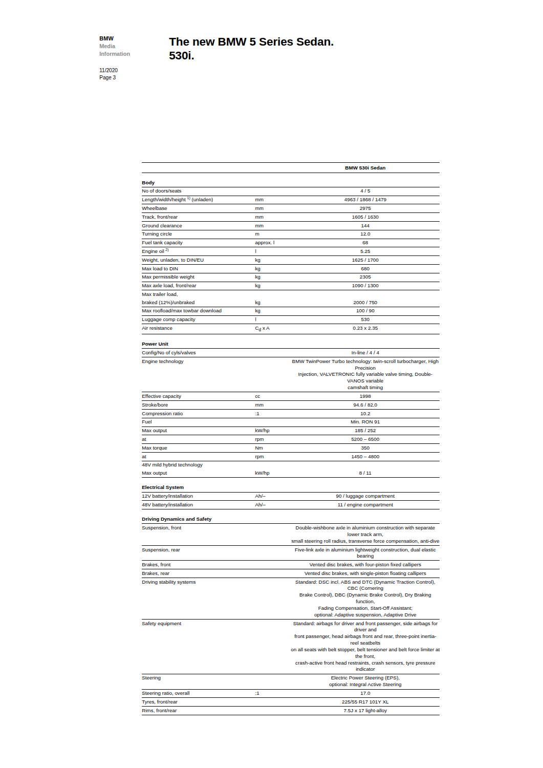BMW
Media
Information
11/2020
Page 3
The new BMW 5 Series Sedan.
530i.
| | | BMW 530i Sedan |
| Body | | |
| No of doors/seats | | 4 / 5 |
| Length/width/height 1) (unladen) | mm | 4963 / 1868 / 1479 |
| Wheelbase | mm | 2975 |
| Track, front/rear | mm | 1605 / 1630 |
| Ground clearance | mm | 144 |
| Turning circle | m | 12.0 |
| Fuel tank capacity | approx. l | 68 |
| Engine oil 2) | l | 5.25 |
| Weight, unladen, to DIN/EU | kg | 1625 / 1700 |
| Max load to DIN | kg | 680 |
| Max permissible weight | kg | 2305 |
| Max axle load, front/rear | kg | 1090 / 1300 |
| Max trailer load, | | |
| braked (12%)/unbraked | kg | 2000 / 750 |
| Max roofload/max towbar download | kg | 100 / 90 |
| Luggage comp capacity | l | 530 |
| Air resistance | C d x A | 0.23 x 2.35 |
| Power Unit | | |
| Config/No of cyls/valves | | In-line / 4 / 4 |
| Engine technology | | BMW TwinPower Turbo technology: twin-scroll turbocharger, High Precision Injection, VALVETRONIC fully variable valve timing, Double-VANOS variable camshaft timing |
| Effective capacity | cc | 1998 |
| Stroke/bore | mm | 94.6 / 82.0 |
| Compression ratio | :1 | 10.2 |
| Fuel | | Min. RON 91 |
| Max output | kW/hp | 185 / 252 |
| at | rpm | 5200 – 6500 |
| Max torque | Nm | 350 |
| at | rpm | 1450 – 4800 |
| 48V mild hybrid technology | | |
| Max output | kW/hp | 8 / 11 |
| Electrical System | | |
| 12V battery/installation | Ah/– | 90 / luggage compartment |
| 48V battery/installation | Ah/– | 11 / engine compartment |
| Driving Dynamics and Safety | | |
| Suspension, front | | Double-wishbone axle in aluminium construction with separate lower track arm, small steering roll radius, transverse force compensation, anti-dive |
| Suspension, rear | | Five-link axle in aluminium lightweight construction, dual elastic bearing |
| Brakes, front | | Vented disc brakes, with four-piston fixed callipers |
| Brakes, rear | | Vented disc brakes, with single-piston floating callipers |
| Driving stability systems | | Standard: DSC incl. ABS and DTC (Dynamic Traction Control), CBC (Cornering Brake Control), DBC (Dynamic Brake Control), Dry Braking function, Fading Compensation, Start-Off Assistant; optional: Adaptive suspension, Adaptive Drive |
| Safety equipment | | Standard: airbags for driver and front passenger, side airbags for driver and front passenger, head airbags front and rear, three-point inertia-reel seatbelts on all seats with belt stopper, belt tensioner and belt force limiter at the front, crash-active front head restraints, crash sensors, tyre pressure indicator |
| Steering | | Electric Power Steering (EPS), optional: Integral Active Steering |
| Steering ratio, overall | :1 | 17.0 |
| Tyres, front/rear | | 225/55 R17 101Y XL |
| Rims, front/rear | | 7.5J x 17 light-alloy |